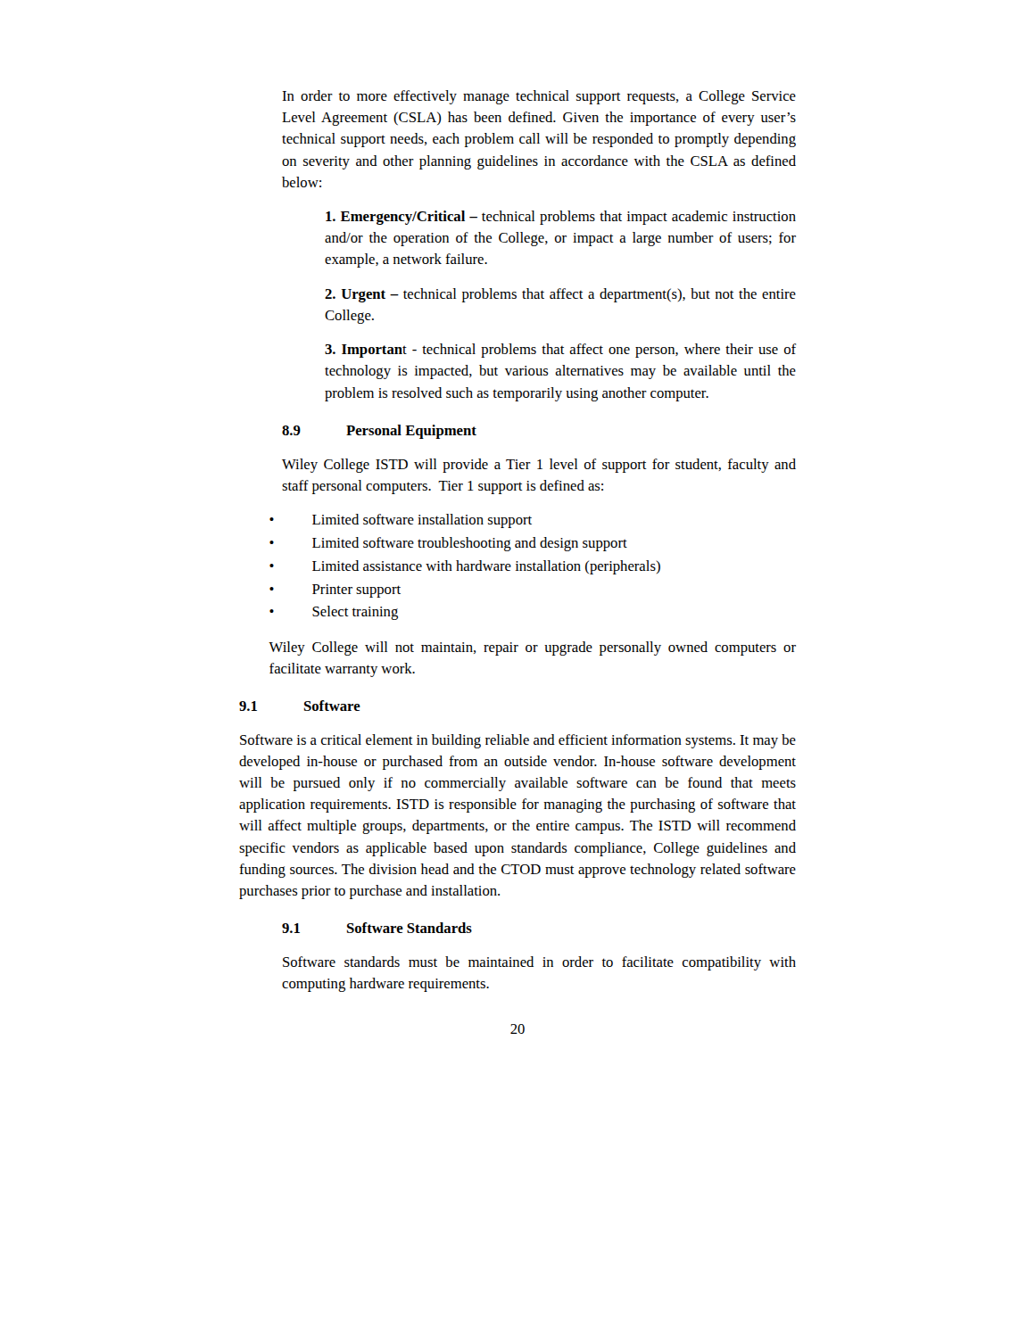In order to more effectively manage technical support requests, a College Service Level Agreement (CSLA) has been defined. Given the importance of every user’s technical support needs, each problem call will be responded to promptly depending on severity and other planning guidelines in accordance with the CSLA as defined below:
1. Emergency/Critical – technical problems that impact academic instruction and/or the operation of the College, or impact a large number of users; for example, a network failure.
2. Urgent – technical problems that affect a department(s), but not the entire College.
3. Important - technical problems that affect one person, where their use of technology is impacted, but various alternatives may be available until the problem is resolved such as temporarily using another computer.
8.9 Personal Equipment
Wiley College ISTD will provide a Tier 1 level of support for student, faculty and staff personal computers. Tier 1 support is defined as:
Limited software installation support
Limited software troubleshooting and design support
Limited assistance with hardware installation (peripherals)
Printer support
Select training
Wiley College will not maintain, repair or upgrade personally owned computers or facilitate warranty work.
9.1 Software
Software is a critical element in building reliable and efficient information systems. It may be developed in-house or purchased from an outside vendor. In-house software development will be pursued only if no commercially available software can be found that meets application requirements. ISTD is responsible for managing the purchasing of software that will affect multiple groups, departments, or the entire campus. The ISTD will recommend specific vendors as applicable based upon standards compliance, College guidelines and funding sources. The division head and the CTOD must approve technology related software purchases prior to purchase and installation.
9.1 Software Standards
Software standards must be maintained in order to facilitate compatibility with computing hardware requirements.
20